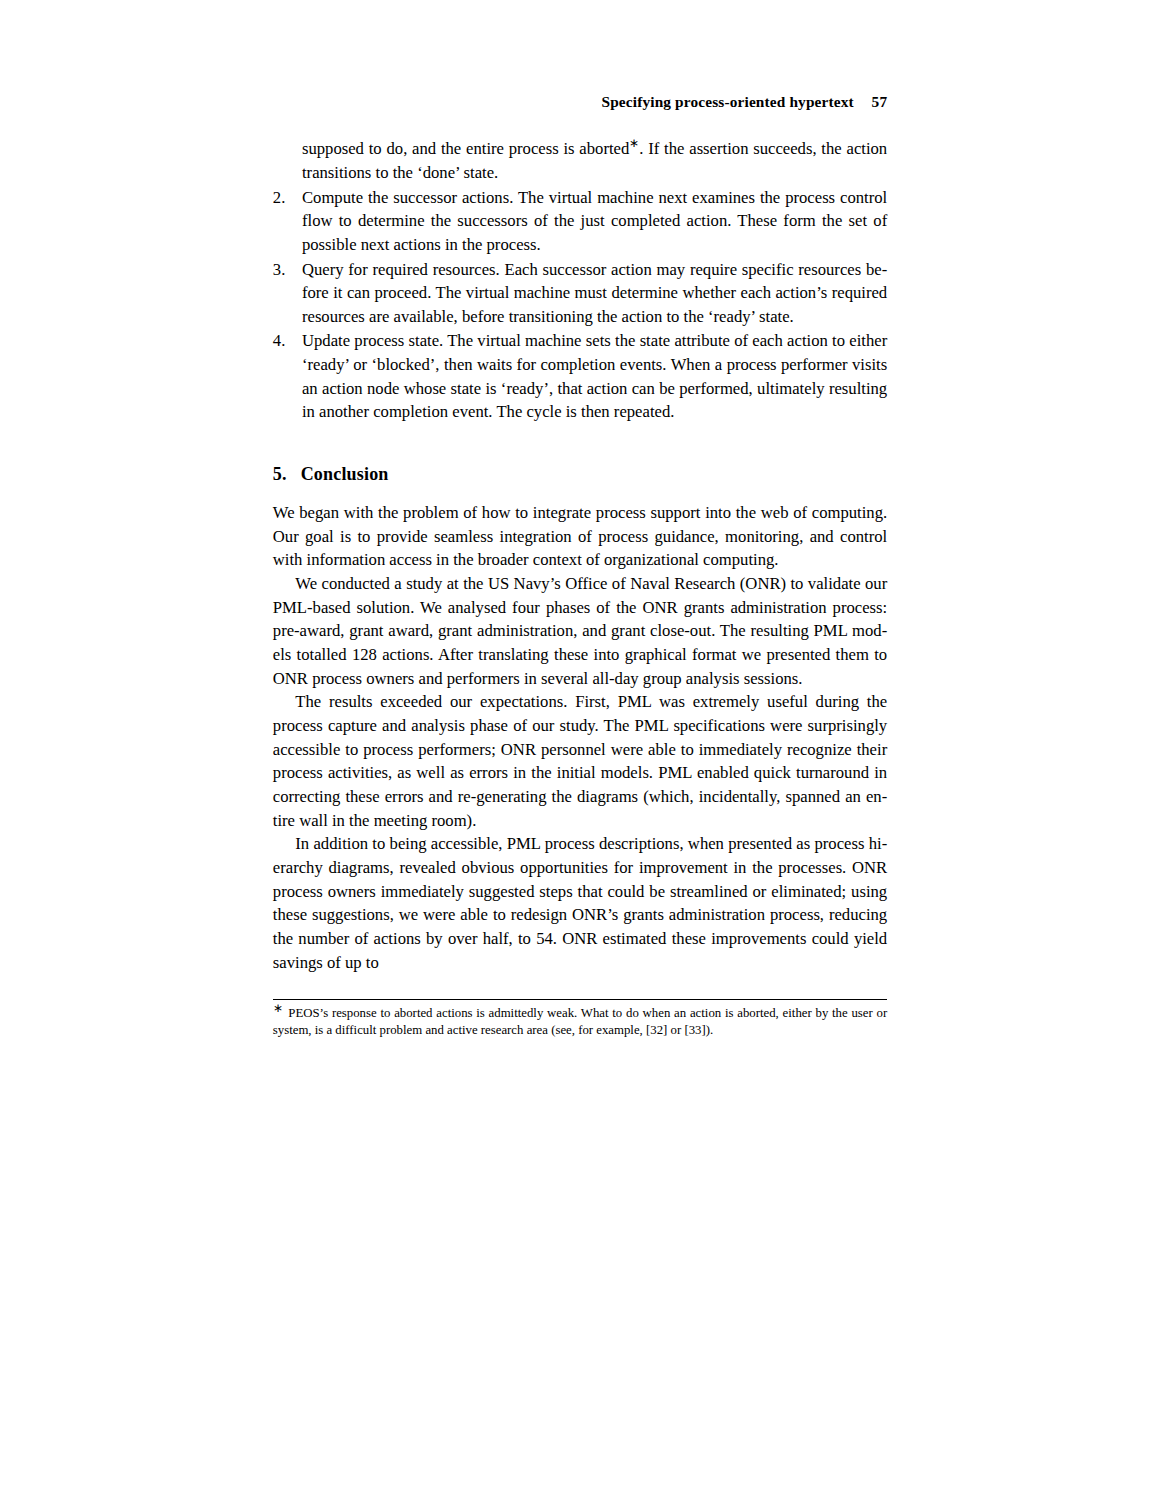Specifying process-oriented hypertext 57
supposed to do, and the entire process is aborted∗. If the assertion succeeds, the action transitions to the ‘done’ state.
2. Compute the successor actions. The virtual machine next examines the process control flow to determine the successors of the just completed action. These form the set of possible next actions in the process.
3. Query for required resources. Each successor action may require specific resources before it can proceed. The virtual machine must determine whether each action’s required resources are available, before transitioning the action to the ‘ready’ state.
4. Update process state. The virtual machine sets the state attribute of each action to either ‘ready’ or ‘blocked’, then waits for completion events. When a process performer visits an action node whose state is ‘ready’, that action can be performed, ultimately resulting in another completion event. The cycle is then repeated.
5. Conclusion
We began with the problem of how to integrate process support into the web of computing. Our goal is to provide seamless integration of process guidance, monitoring, and control with information access in the broader context of organizational computing.
We conducted a study at the US Navy’s Office of Naval Research (ONR) to validate our PML-based solution. We analysed four phases of the ONR grants administration process: pre-award, grant award, grant administration, and grant close-out. The resulting PML models totalled 128 actions. After translating these into graphical format we presented them to ONR process owners and performers in several all-day group analysis sessions.
The results exceeded our expectations. First, PML was extremely useful during the process capture and analysis phase of our study. The PML specifications were surprisingly accessible to process performers; ONR personnel were able to immediately recognize their process activities, as well as errors in the initial models. PML enabled quick turnaround in correcting these errors and re-generating the diagrams (which, incidentally, spanned an entire wall in the meeting room).
In addition to being accessible, PML process descriptions, when presented as process hierarchy diagrams, revealed obvious opportunities for improvement in the processes. ONR process owners immediately suggested steps that could be streamlined or eliminated; using these suggestions, we were able to redesign ONR’s grants administration process, reducing the number of actions by over half, to 54. ONR estimated these improvements could yield savings of up to
∗ PEOS’s response to aborted actions is admittedly weak. What to do when an action is aborted, either by the user or system, is a difficult problem and active research area (see, for example, [32] or [33]).